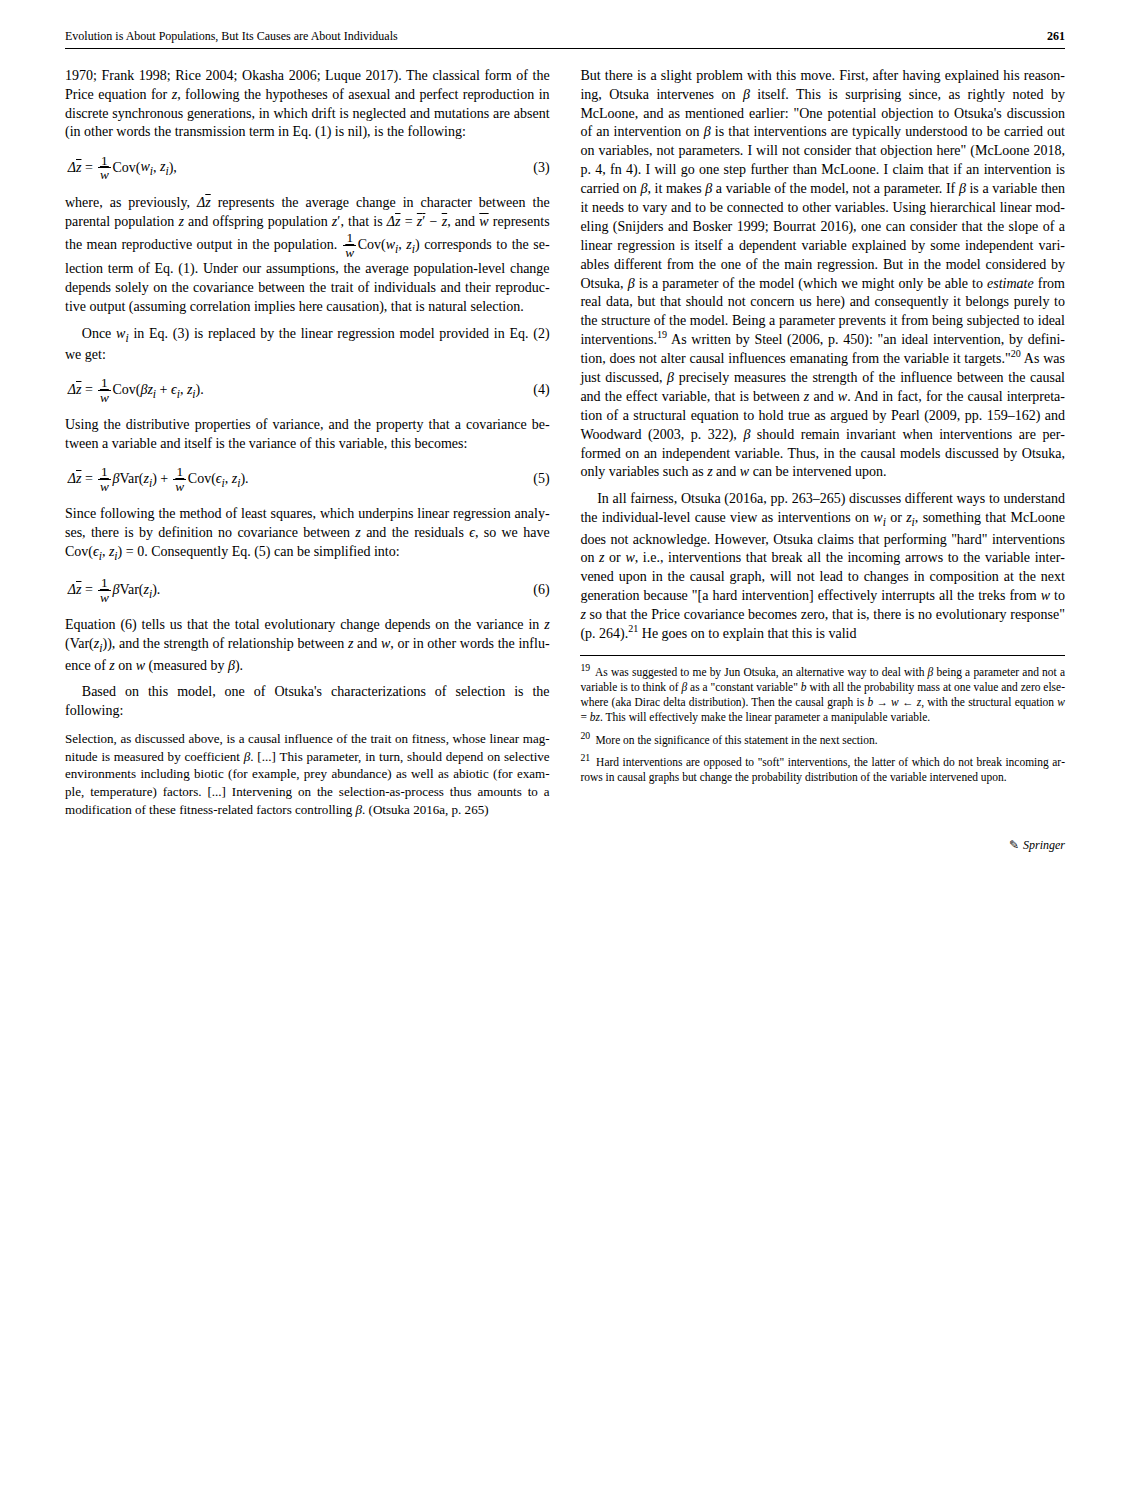Evolution is About Populations, But Its Causes are About Individuals 261
1970; Frank 1998; Rice 2004; Okasha 2006; Luque 2017). The classical form of the Price equation for z, following the hypotheses of asexual and perfect reproduction in discrete synchronous generations, in which drift is neglected and mutations are absent (in other words the transmission term in Eq. (1) is nil), is the following:
Δz = 1 w Cov(wi, zi), (3)
where, as previously, Δz represents the average change in character between the parental population z and offspring population z′, that is Δz = z′ − z, and w represents the mean reproductive output in the population. 1 w Cov(wi, zi) corresponds to the selection term of Eq. (1). Under our assumptions, the average population-level change depends solely on the covariance between the trait of individuals and their reproductive output (assuming correlation implies here causation), that is natural selection.
Once wi in Eq. (3) is replaced by the linear regression model provided in Eq. (2) we get:
Δz = 1 w Cov(βzi + ϵi, zi). (4)
Using the distributive properties of variance, and the property that a covariance between a variable and itself is the variance of this variable, this becomes:
Δz = 1 w β Var(zi) + 1 w Cov(ϵi, zi). (5)
Since following the method of least squares, which underpins linear regression analyses, there is by definition no covariance between z and the residuals ϵ, so we have Cov(ϵi, zi) = 0. Consequently Eq. (5) can be simplified into:
Δz = 1 w β Var(zi). (6)
Equation (6) tells us that the total evolutionary change depends on the variance in z (Var(zi)), and the strength of relationship between z and w, or in other words the influence of z on w (measured by β).
Based on this model, one of Otsuka's characterizations of selection is the following:
Selection, as discussed above, is a causal influence of the trait on fitness, whose linear magnitude is measured by coefficient β. [...] This parameter, in turn, should depend on selective environments including biotic (for example, prey abundance) as well as abiotic (for example, temperature) factors. [...] Intervening on the selection-as-process thus amounts to a modification of these fitness-related factors controlling β. (Otsuka 2016a, p. 265)
But there is a slight problem with this move. First, after having explained his reasoning, Otsuka intervenes on β itself. This is surprising since, as rightly noted by McLoone, and as mentioned earlier: "One potential objection to Otsuka's discussion of an intervention on β is that interventions are typically understood to be carried out on variables, not parameters. I will not consider that objection here" (McLoone 2018, p. 4, fn 4). I will go one step further than McLoone. I claim that if an intervention is carried on β, it makes β a variable of the model, not a parameter. If β is a variable then it needs to vary and to be connected to other variables. Using hierarchical linear modeling (Snijders and Bosker 1999; Bourrat 2016), one can consider that the slope of a linear regression is itself a dependent variable explained by some independent variables different from the one of the main regression. But in the model considered by Otsuka, β is a parameter of the model (which we might only be able to estimate from real data, but that should not concern us here) and consequently it belongs purely to the structure of the model. Being a parameter prevents it from being subjected to ideal interventions.19 As written by Steel (2006, p. 450): "an ideal intervention, by definition, does not alter causal influences emanating from the variable it targets."20 As was just discussed, β precisely measures the strength of the influence between the causal and the effect variable, that is between z and w. And in fact, for the causal interpretation of a structural equation to hold true as argued by Pearl (2009, pp. 159–162) and Woodward (2003, p. 322), β should remain invariant when interventions are performed on an independent variable. Thus, in the causal models discussed by Otsuka, only variables such as z and w can be intervened upon.
In all fairness, Otsuka (2016a, pp. 263–265) discusses different ways to understand the individual-level cause view as interventions on wi or zi, something that McLoone does not acknowledge. However, Otsuka claims that performing "hard" interventions on z or w, i.e., interventions that break all the incoming arrows to the variable intervened upon in the causal graph, will not lead to changes in composition at the next generation because "[a hard intervention] effectively interrupts all the treks from w to z so that the Price covariance becomes zero, that is, there is no evolutionary response"(p. 264).21 He goes on to explain that this is valid
19 As was suggested to me by Jun Otsuka, an alternative way to deal with β being a parameter and not a variable is to think of β as a "constant variable" b with all the probability mass at one value and zero elsewhere (aka Dirac delta distribution). Then the causal graph is b → w ← z, with the structural equation w = bz. This will effectively make the linear parameter a manipulable variable.
20 More on the significance of this statement in the next section.
21 Hard interventions are opposed to "soft" interventions, the latter of which do not break incoming arrows in causal graphs but change the probability distribution of the variable intervened upon.
✎Springer